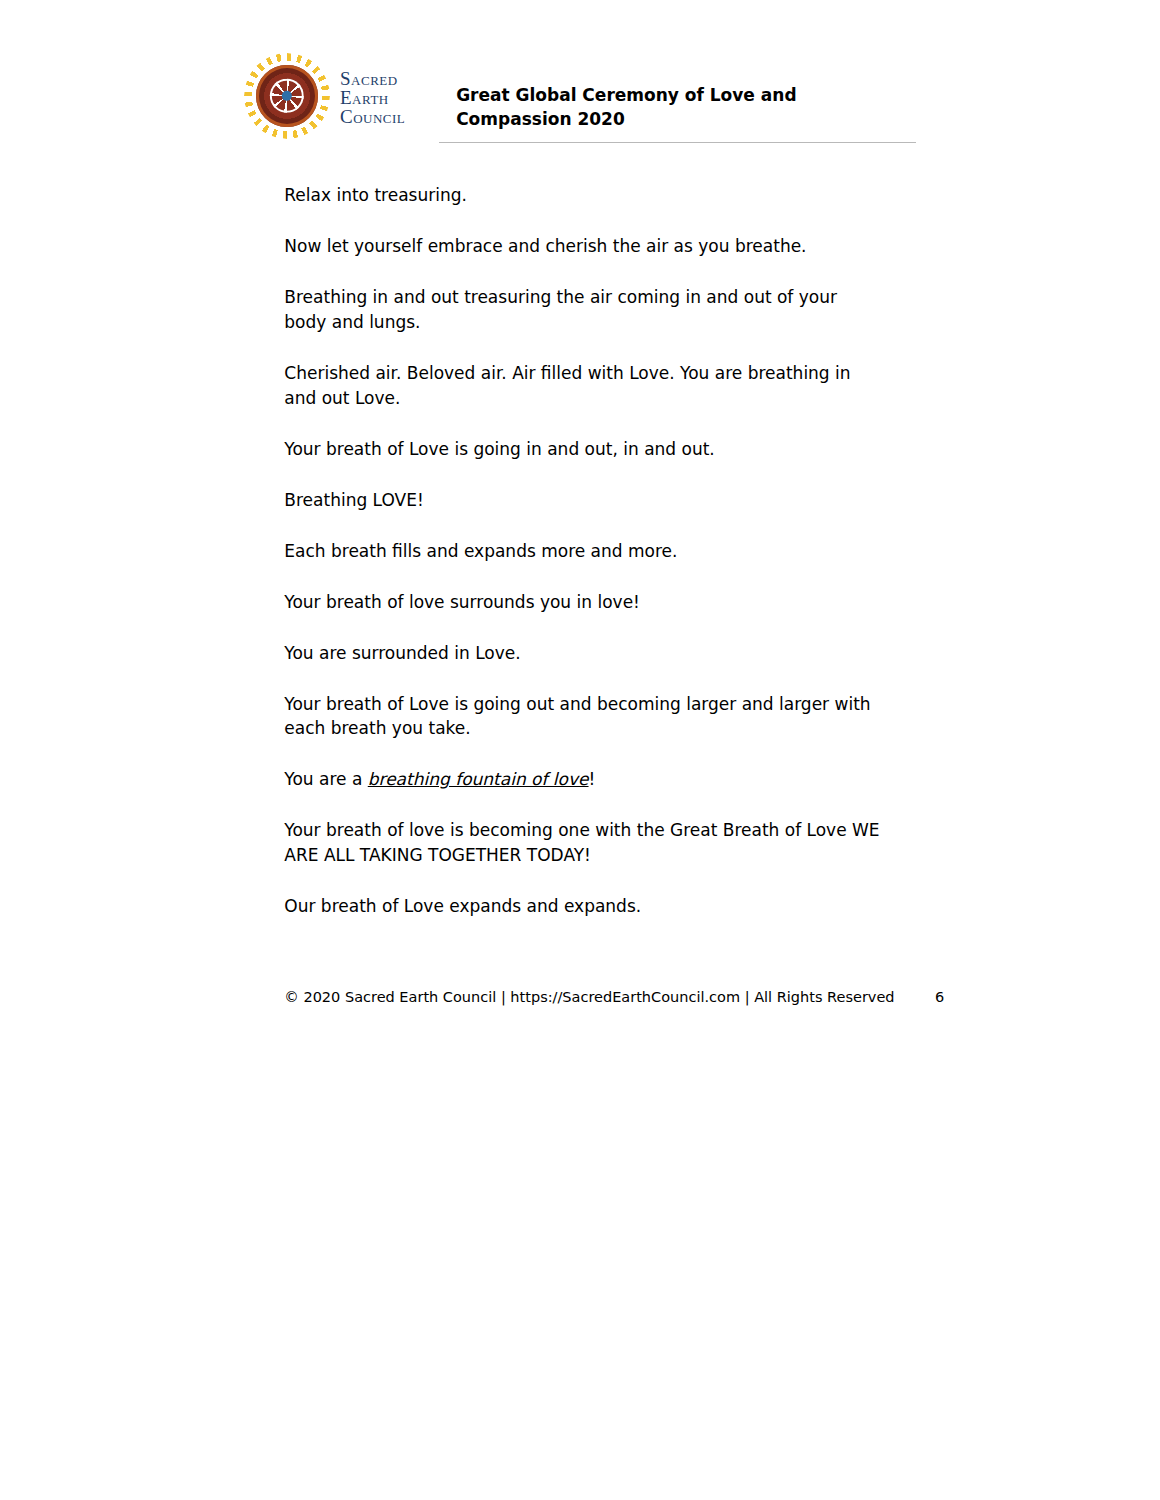Sacred Earth Council
Great Global Ceremony of Love and Compassion 2020
Relax into treasuring.
Now let yourself embrace and cherish the air as you breathe.
Breathing in and out treasuring the air coming in and out of your body and lungs.
Cherished air. Beloved air. Air filled with Love. You are breathing in and out Love.
Your breath of Love is going in and out, in and out.
Breathing LOVE!
Each breath fills and expands more and more.
Your breath of love surrounds you in love!
You are surrounded in Love.
Your breath of Love is going out and becoming larger and larger with each breath you take.
You are a breathing fountain of love!
Your breath of love is becoming one with the Great Breath of Love WE ARE ALL TAKING TOGETHER TODAY!
Our breath of Love expands and expands.
© 2020 Sacred Earth Council | https://SacredEarthCouncil.com | All Rights Reserved 6